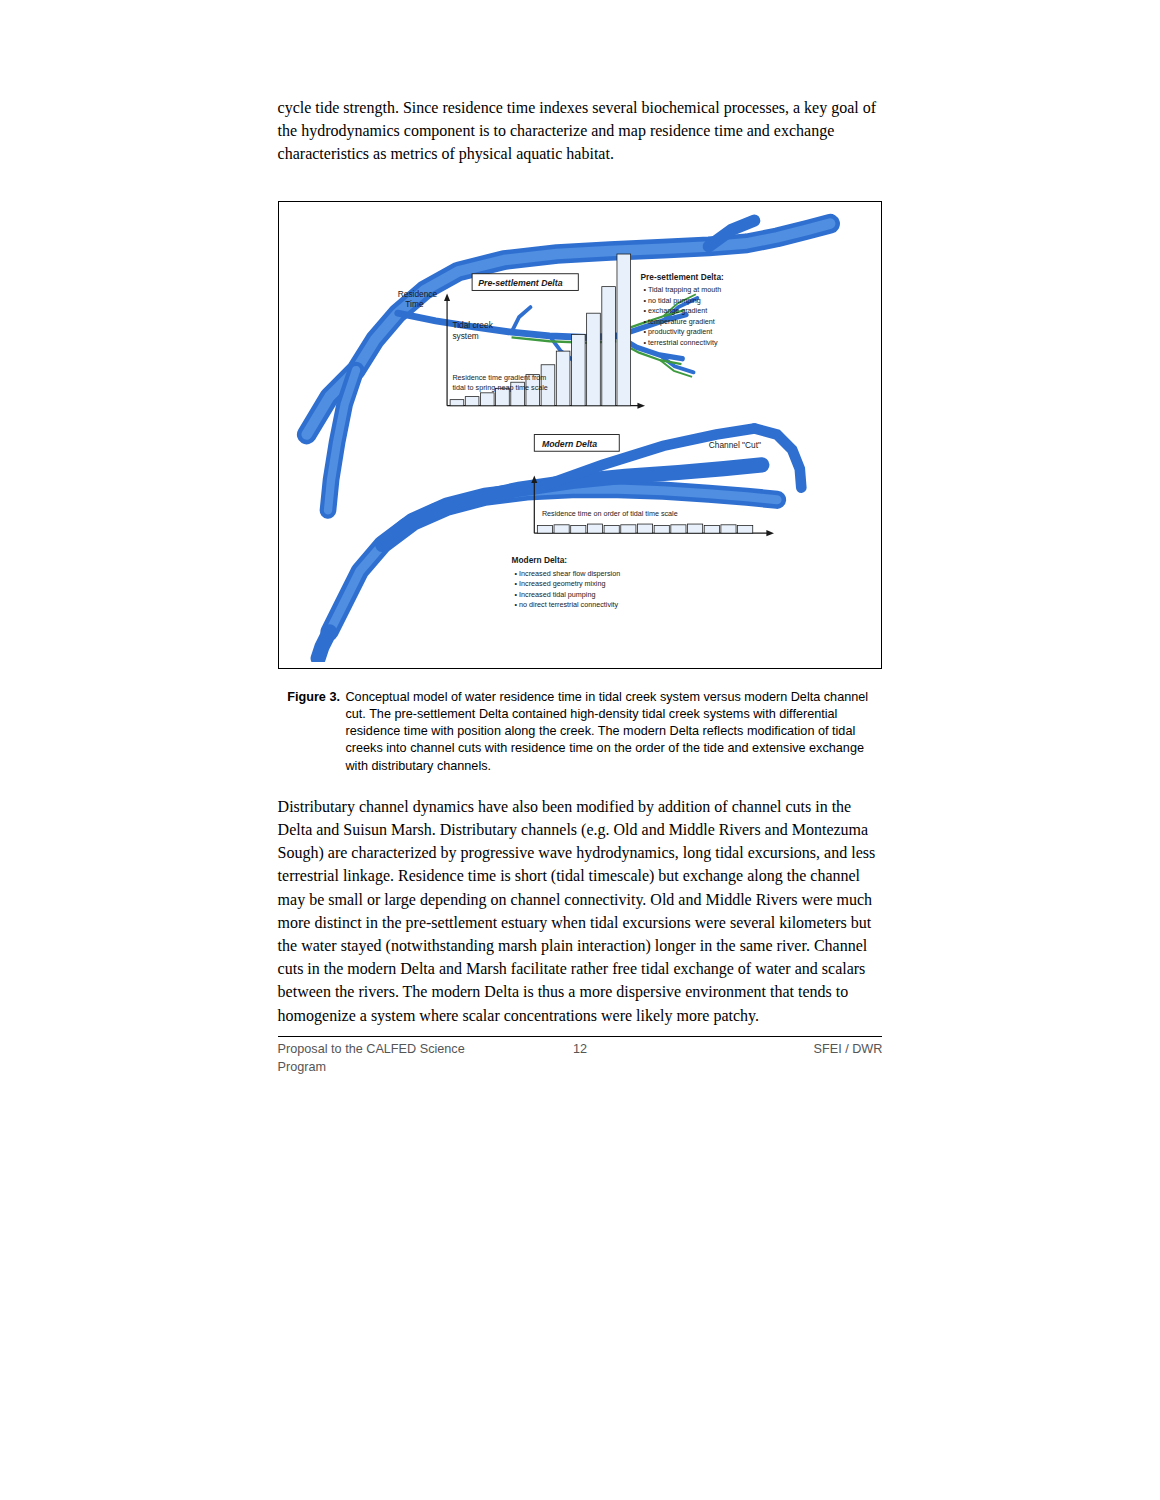cycle tide strength. Since residence time indexes several biochemical processes, a key goal of the hydrodynamics component is to characterize and map residence time and exchange characteristics as metrics of physical aquatic habitat.
Residence Time Pre-settlement Delta Tidal creek system Residence time gradient from tidal to spring-neap time scale Pre-settlement Delta: • Tidal trapping at mouth • no tidal pumping • exchange gradient • temperature gradient • productivity gradient • terrestrial connectivity Modern Delta Channel "Cut" Residence time on order of tidal time scale Modern Delta: • Increased shear flow dispersion • Increased geometry mixing • Increased tidal pumping • no direct terrestrial connectivity
Figure 3. Conceptual model of water residence time in tidal creek system versus modern Delta channel cut. The pre-settlement Delta contained high-density tidal creek systems with differential residence time with position along the creek. The modern Delta reflects modification of tidal creeks into channel cuts with residence time on the order of the tide and extensive exchange with distributary channels.
Distributary channel dynamics have also been modified by addition of channel cuts in the Delta and Suisun Marsh. Distributary channels (e.g. Old and Middle Rivers and Montezuma Sough) are characterized by progressive wave hydrodynamics, long tidal excursions, and less terrestrial linkage. Residence time is short (tidal timescale) but exchange along the channel may be small or large depending on channel connectivity. Old and Middle Rivers were much more distinct in the pre-settlement estuary when tidal excursions were several kilometers but the water stayed (notwithstanding marsh plain interaction) longer in the same river. Channel cuts in the modern Delta and Marsh facilitate rather free tidal exchange of water and scalars between the rivers. The modern Delta is thus a more dispersive environment that tends to homogenize a system where scalar concentrations were likely more patchy.
Proposal to the CALFED Science Program 12 SFEI / DWR